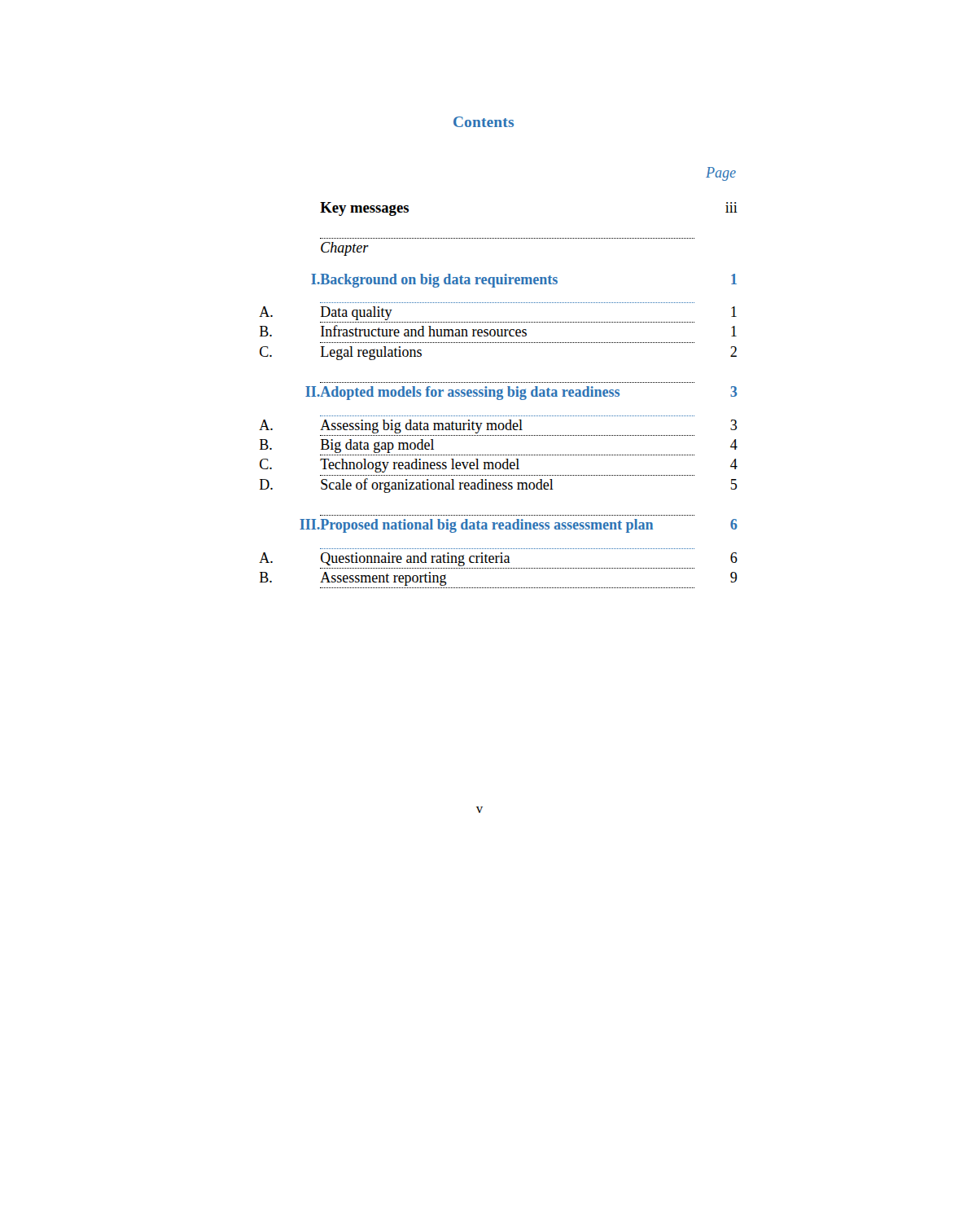Contents
Page
| | Key messages | iii |
| | Chapter | |
| I. | Background on big data requirements | 1 |
| A. | Data quality | 1 |
| B. | Infrastructure and human resources | 1 |
| C. | Legal regulations | 2 |
| II. | Adopted models for assessing big data readiness | 3 |
| A. | Assessing big data maturity model | 3 |
| B. | Big data gap model | 4 |
| C. | Technology readiness level model | 4 |
| D. | Scale of organizational readiness model | 5 |
| III. | Proposed national big data readiness assessment plan | 6 |
| A. | Questionnaire and rating criteria | 6 |
| B. | Assessment reporting | 9 |
v